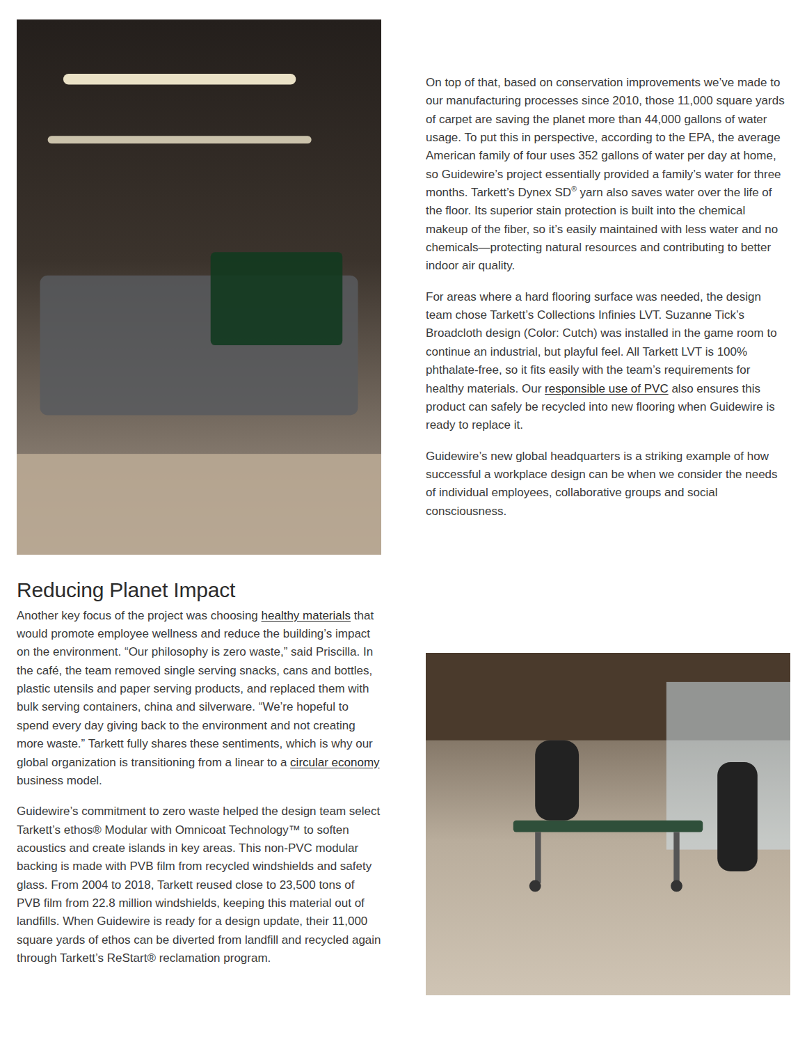Reducing Planet Impact
Another key focus of the project was choosing healthy materials that would promote employee wellness and reduce the building’s impact on the environment. “Our philosophy is zero waste,” said Priscilla. In the café, the team removed single serving snacks, cans and bottles, plastic utensils and paper serving products, and replaced them with bulk serving containers, china and silverware. “We’re hopeful to spend every day giving back to the environment and not creating more waste.” Tarkett fully shares these sentiments, which is why our global organization is transitioning from a linear to a circular economy business model.
Guidewire’s commitment to zero waste helped the design team select Tarkett’s ethos® Modular with Omnicoat Technology™ to soften acoustics and create islands in key areas. This non-PVC modular backing is made with PVB film from recycled windshields and safety glass. From 2004 to 2018, Tarkett reused close to 23,500 tons of PVB film from 22.8 million windshields, keeping this material out of landfills. When Guidewire is ready for a design update, their 11,000 square yards of ethos can be diverted from landfill and recycled again through Tarkett’s ReStart® reclamation program.
On top of that, based on conservation improvements we’ve made to our manufacturing processes since 2010, those 11,000 square yards of carpet are saving the planet more than 44,000 gallons of water usage. To put this in perspective, according to the EPA, the average American family of four uses 352 gallons of water per day at home, so Guidewire’s project essentially provided a family’s water for three months. Tarkett’s Dynex SD® yarn also saves water over the life of the floor. Its superior stain protection is built into the chemical makeup of the fiber, so it’s easily maintained with less water and no chemicals—protecting natural resources and contributing to better indoor air quality.
For areas where a hard flooring surface was needed, the design team chose Tarkett’s Collections Infinies LVT. Suzanne Tick’s Broadcloth design (Color: Cutch) was installed in the game room to continue an industrial, but playful feel. All Tarkett LVT is 100% phthalate-free, so it fits easily with the team’s requirements for healthy materials. Our responsible use of PVC also ensures this product can safely be recycled into new flooring when Guidewire is ready to replace it.
Guidewire’s new global headquarters is a striking example of how successful a workplace design can be when we consider the needs of individual employees, collaborative groups and social consciousness.